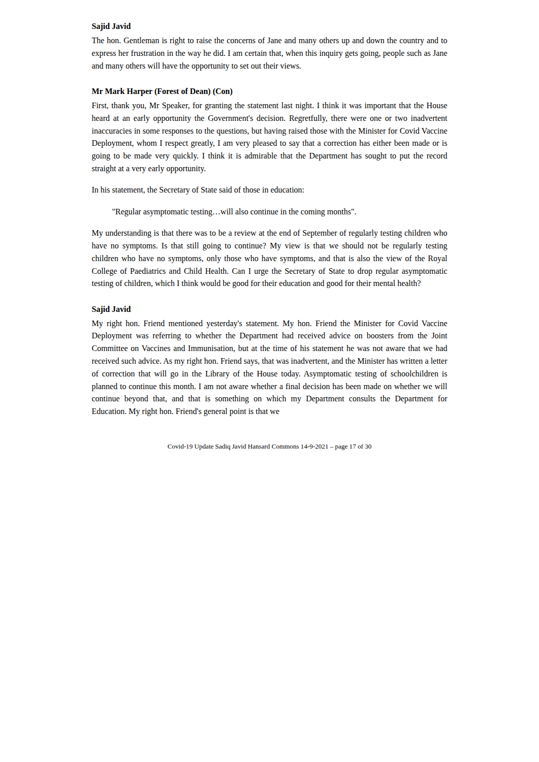Sajid Javid
The hon. Gentleman is right to raise the concerns of Jane and many others up and down the country and to express her frustration in the way he did. I am certain that, when this inquiry gets going, people such as Jane and many others will have the opportunity to set out their views.
Mr Mark Harper (Forest of Dean) (Con)
First, thank you, Mr Speaker, for granting the statement last night. I think it was important that the House heard at an early opportunity the Government's decision. Regretfully, there were one or two inadvertent inaccuracies in some responses to the questions, but having raised those with the Minister for Covid Vaccine Deployment, whom I respect greatly, I am very pleased to say that a correction has either been made or is going to be made very quickly. I think it is admirable that the Department has sought to put the record straight at a very early opportunity.
In his statement, the Secretary of State said of those in education:
"Regular asymptomatic testing…will also continue in the coming months".
My understanding is that there was to be a review at the end of September of regularly testing children who have no symptoms. Is that still going to continue? My view is that we should not be regularly testing children who have no symptoms, only those who have symptoms, and that is also the view of the Royal College of Paediatrics and Child Health. Can I urge the Secretary of State to drop regular asymptomatic testing of children, which I think would be good for their education and good for their mental health?
Sajid Javid
My right hon. Friend mentioned yesterday's statement. My hon. Friend the Minister for Covid Vaccine Deployment was referring to whether the Department had received advice on boosters from the Joint Committee on Vaccines and Immunisation, but at the time of his statement he was not aware that we had received such advice. As my right hon. Friend says, that was inadvertent, and the Minister has written a letter of correction that will go in the Library of the House today. Asymptomatic testing of schoolchildren is planned to continue this month. I am not aware whether a final decision has been made on whether we will continue beyond that, and that is something on which my Department consults the Department for Education. My right hon. Friend's general point is that we
Covid-19 Update Sadiq Javid Hansard Commons 14-9-2021 – page 17 of 30